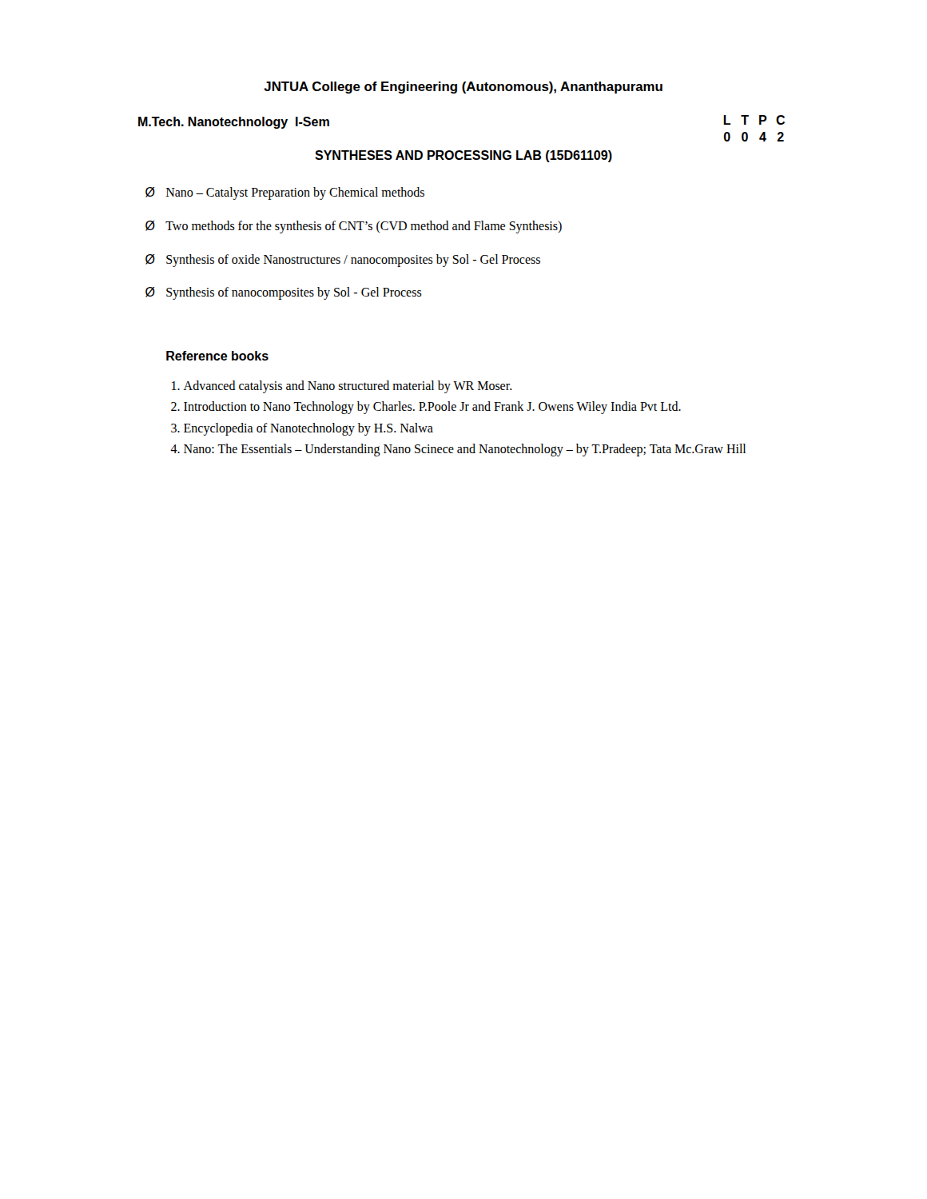JNTUA College of Engineering (Autonomous), Ananthapuramu
M.Tech. Nanotechnology I-Sem
LTPC
0042
SYNTHESES AND PROCESSING LAB (15D61109)
Nano – Catalyst Preparation by Chemical methods
Two methods for the synthesis of CNT’s (CVD method and Flame Synthesis)
Synthesis of oxide Nanostructures / nanocomposites by Sol - Gel Process
Synthesis of nanocomposites by Sol - Gel Process
Reference books
Advanced catalysis and Nano structured material by WR Moser.
Introduction to Nano Technology by Charles. P.Poole Jr and Frank J. Owens Wiley India Pvt Ltd.
Encyclopedia of Nanotechnology by H.S. Nalwa
Nano: The Essentials – Understanding Nano Scinece and Nanotechnology – by T.Pradeep; Tata Mc.Graw Hill